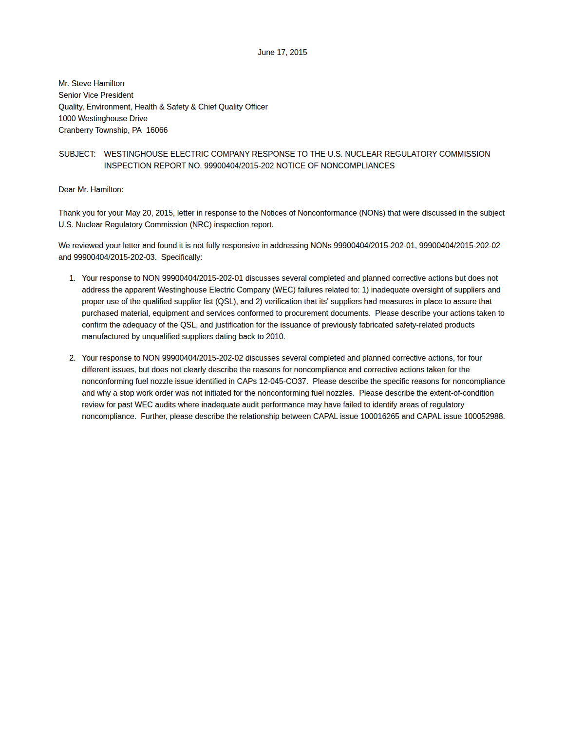June 17, 2015
Mr. Steve Hamilton
Senior Vice President
Quality, Environment, Health & Safety & Chief Quality Officer
1000 Westinghouse Drive
Cranberry Township, PA 16066
| SUBJECT: | WESTINGHOUSE ELECTRIC COMPANY RESPONSE TO THE U.S. NUCLEAR REGULATORY COMMISSION INSPECTION REPORT NO. 99900404/2015-202 NOTICE OF NONCOMPLIANCES |
Dear Mr. Hamilton:
Thank you for your May 20, 2015, letter in response to the Notices of Nonconformance (NONs) that were discussed in the subject U.S. Nuclear Regulatory Commission (NRC) inspection report.
We reviewed your letter and found it is not fully responsive in addressing NONs 99900404/2015-202-01, 99900404/2015-202-02 and 99900404/2015-202-03. Specifically:
Your response to NON 99900404/2015-202-01 discusses several completed and planned corrective actions but does not address the apparent Westinghouse Electric Company (WEC) failures related to: 1) inadequate oversight of suppliers and proper use of the qualified supplier list (QSL), and 2) verification that its' suppliers had measures in place to assure that purchased material, equipment and services conformed to procurement documents. Please describe your actions taken to confirm the adequacy of the QSL, and justification for the issuance of previously fabricated safety-related products manufactured by unqualified suppliers dating back to 2010.
Your response to NON 99900404/2015-202-02 discusses several completed and planned corrective actions, for four different issues, but does not clearly describe the reasons for noncompliance and corrective actions taken for the nonconforming fuel nozzle issue identified in CAPs 12-045-CO37. Please describe the specific reasons for noncompliance and why a stop work order was not initiated for the nonconforming fuel nozzles. Please describe the extent-of-condition review for past WEC audits where inadequate audit performance may have failed to identify areas of regulatory noncompliance. Further, please describe the relationship between CAPAL issue 100016265 and CAPAL issue 100052988.